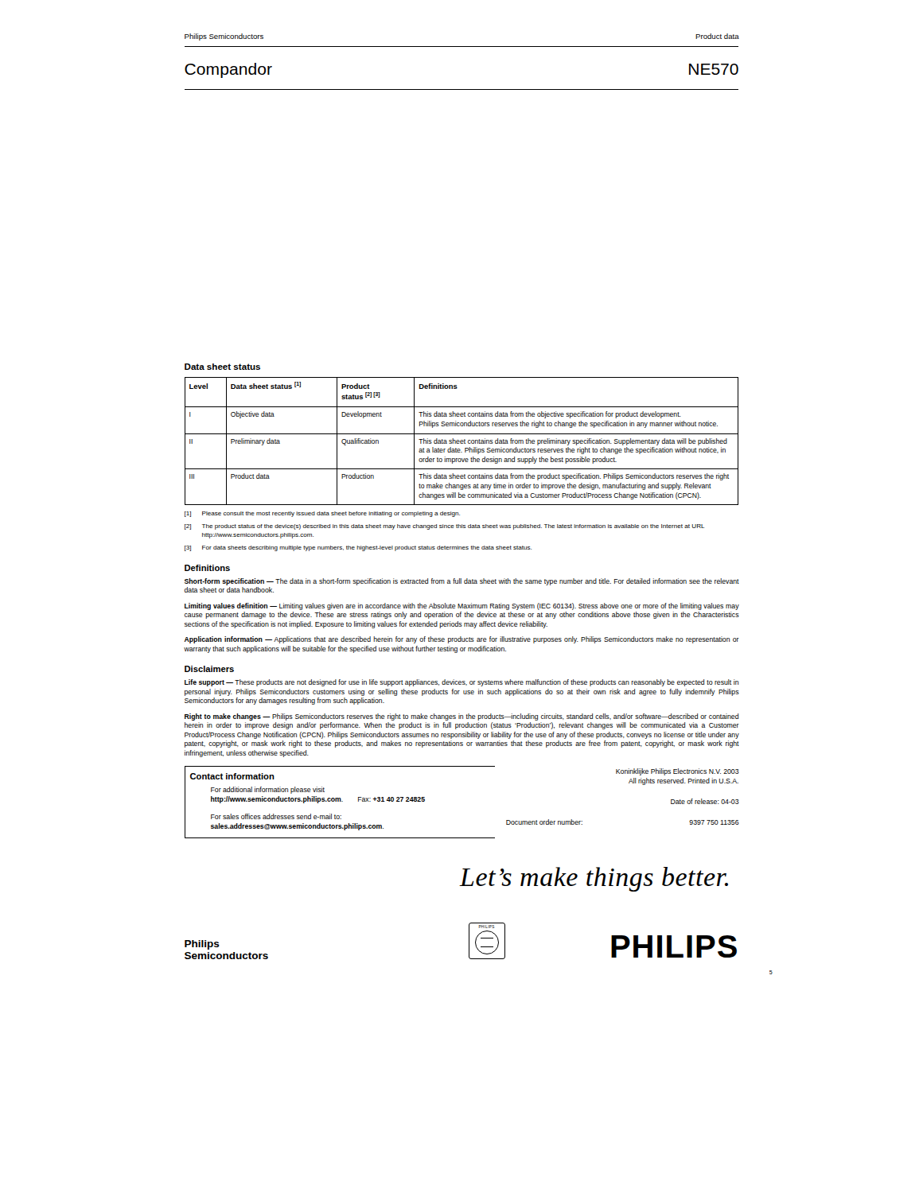Philips Semiconductors
Product data
Compandor
NE570
Data sheet status
| Level | Data sheet status [1] | Product status [2] [3] | Definitions |
| --- | --- | --- | --- |
| I | Objective data | Development | This data sheet contains data from the objective specification for product development. Philips Semiconductors reserves the right to change the specification in any manner without notice. |
| II | Preliminary data | Qualification | This data sheet contains data from the preliminary specification. Supplementary data will be published at a later date. Philips Semiconductors reserves the right to change the specification without notice, in order to improve the design and supply the best possible product. |
| III | Product data | Production | This data sheet contains data from the product specification. Philips Semiconductors reserves the right to make changes at any time in order to improve the design, manufacturing and supply. Relevant changes will be communicated via a Customer Product/Process Change Notification (CPCN). |
[1] Please consult the most recently issued data sheet before initiating or completing a design.
[2] The product status of the device(s) described in this data sheet may have changed since this data sheet was published. The latest information is available on the Internet at URL http://www.semiconductors.philips.com.
[3] For data sheets describing multiple type numbers, the highest-level product status determines the data sheet status.
Definitions
Short-form specification — The data in a short-form specification is extracted from a full data sheet with the same type number and title. For detailed information see the relevant data sheet or data handbook.
Limiting values definition — Limiting values given are in accordance with the Absolute Maximum Rating System (IEC 60134). Stress above one or more of the limiting values may cause permanent damage to the device. These are stress ratings only and operation of the device at these or at any other conditions above those given in the Characteristics sections of the specification is not implied. Exposure to limiting values for extended periods may affect device reliability.
Application information — Applications that are described herein for any of these products are for illustrative purposes only. Philips Semiconductors make no representation or warranty that such applications will be suitable for the specified use without further testing or modification.
Disclaimers
Life support — These products are not designed for use in life support appliances, devices, or systems where malfunction of these products can reasonably be expected to result in personal injury. Philips Semiconductors customers using or selling these products for use in such applications do so at their own risk and agree to fully indemnify Philips Semiconductors for any damages resulting from such application.
Right to make changes — Philips Semiconductors reserves the right to make changes in the products—including circuits, standard cells, and/or software—described or contained herein in order to improve design and/or performance. When the product is in full production (status ‘Production’), relevant changes will be communicated via a Customer Product/Process Change Notification (CPCN). Philips Semiconductors assumes no responsibility or liability for the use of any of these products, conveys no license or title under any patent, copyright, or mask work right to these products, and makes no representations or warranties that these products are free from patent, copyright, or mask work right infringement, unless otherwise specified.
Contact information
For additional information please visit
http://www.semiconductors.philips.com.
Fax: +31 40 27 24825
For sales offices addresses send e-mail to:
sales.addresses@www.semiconductors.philips.com.
Koninklijke Philips Electronics N.V. 2003
All rights reserved. Printed in U.S.A.
Date of release: 04-03
Document order number:
9397 750 11356
Let’s make things better.
Philips
Semiconductors
PHILIPS
5